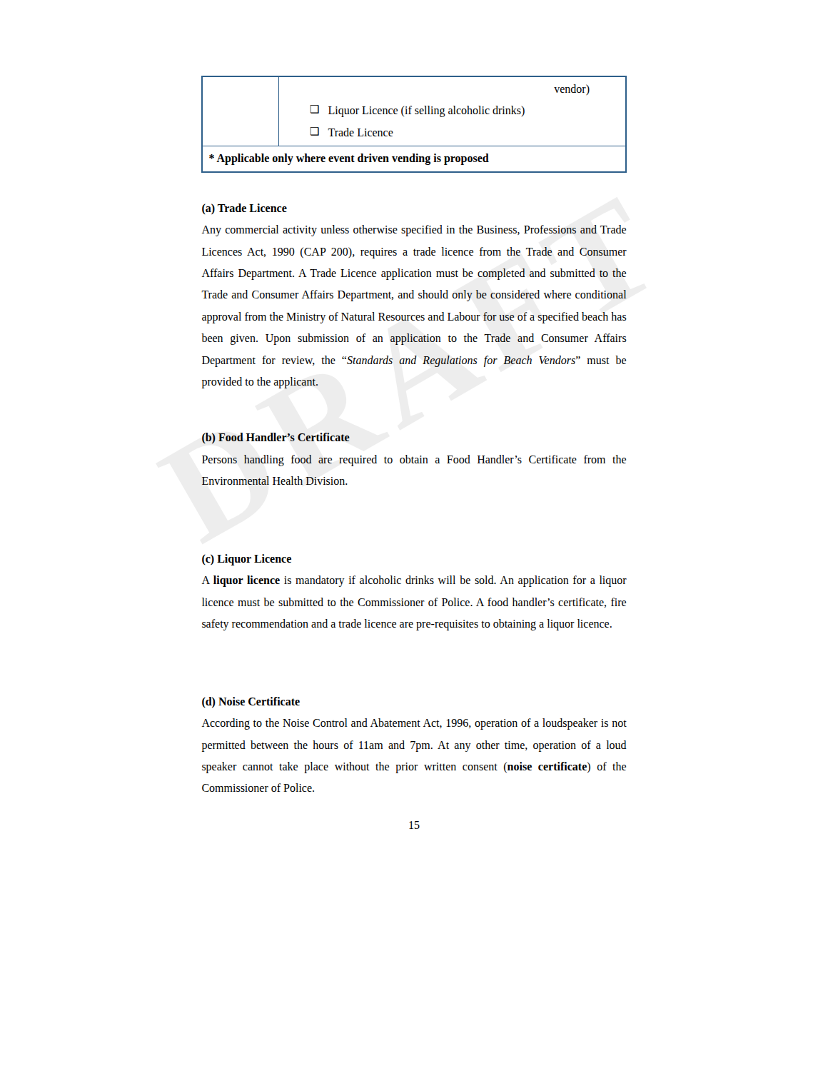DRAFT
| | vendor) Liquor Licence (if selling alcoholic drinks) Trade Licence |
| * Applicable only where event driven vending is proposed |
(a) Trade Licence
Any commercial activity unless otherwise specified in the Business, Professions and Trade Licences Act, 1990 (CAP 200), requires a trade licence from the Trade and Consumer Affairs Department. A Trade Licence application must be completed and submitted to the Trade and Consumer Affairs Department, and should only be considered where conditional approval from the Ministry of Natural Resources and Labour for use of a specified beach has been given. Upon submission of an application to the Trade and Consumer Affairs Department for review, the “Standards and Regulations for Beach Vendors” must be provided to the applicant.
(b) Food Handler’s Certificate
Persons handling food are required to obtain a Food Handler’s Certificate from the Environmental Health Division.
(c) Liquor Licence
A liquor licence is mandatory if alcoholic drinks will be sold. An application for a liquor licence must be submitted to the Commissioner of Police. A food handler’s certificate, fire safety recommendation and a trade licence are pre-requisites to obtaining a liquor licence.
(d) Noise Certificate
According to the Noise Control and Abatement Act, 1996, operation of a loudspeaker is not permitted between the hours of 11am and 7pm. At any other time, operation of a loud speaker cannot take place without the prior written consent (noise certificate) of the Commissioner of Police.
15